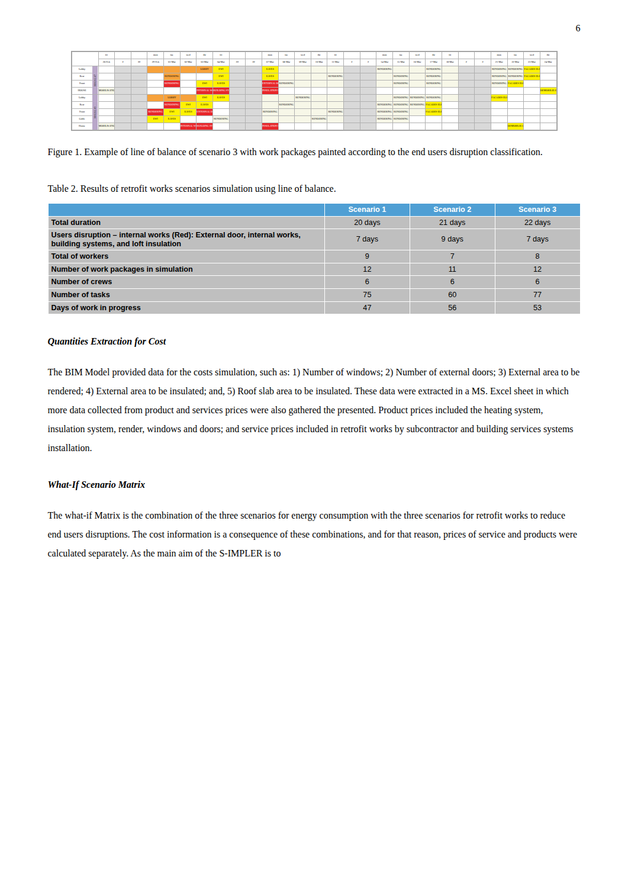6
| | | fri | | | mon | tue | wed | thr | fri | | | mon | tue | wed | thr | fri | | | mon | tue | wed | thr | fri | | | mon | tue | wed | thr |
| --- | --- | --- | --- | --- | --- | --- | --- | --- | --- | --- | --- | --- | --- | --- | --- | --- | --- | --- | --- | --- | --- | --- | --- | --- | --- | --- | --- | --- | --- |
| 26-Feb | # | ## | 29-Feb | 01-Mar | 02-Mar | 03-Mar | 04-Mar | ## | ## | 07-Mar | 08-Mar | 09-Mar | 10-Mar | 11-Mar | # | # | 14-Mar | 15-Mar | 16-Mar | 17-Mar | 18-Mar | # | # | 21-Mar | 22-Mar | 23-Mar | 24-Mar |
| Lobby | HOUSE 47 | | | | | | | LOBBY | EWI | | | EAVES | | | | | | | RENDERING | | | RENDERING | | | | RENDERING | RENDERING | FACADES ELEMTS+ LOBBY | |
| Rear | | | | | RENDERING | | | EWI | | | EAVES | | | | RENDERING | | | | RENDERING | | RENDERING | | | | RENDERING | RENDERING | FACADES ELEMTS | |
| Front | | | | | RENDERING | | EWI | EAVES | | | EXTERNAL DOOR | RENDERING | | | | | | | RENDERING | | RENDERING | | | | RENDERING | FACADES ELEMTS | | |
| HOUSE | MOBILISATION | | | | | | INTERNAL WORKS | BUILDING SYSTEMS | | | INSULATION LOFT | | | | | | | | | | | | | | | | | DEMOBILIZATION |
| Lobby | HOUSE 49 | | | | | LOBBY | | EWI | EAVES | | | | | RENDERING | | | | | | RENDERING | RENDERING | RENDERING | | | | FACADES ELEMTS+ LOBBY | | | |
| Rear | | | | | RENDERING | EWI | EAVES | | | | | RENDERING | | | | | | RENDERING | RENDERING | RENDERING | FACADES ELEMTS | | | | | | | |
| Front | | | | RENDERING | EWI | EAVES | EXTERNAL DOOR | | | | RENDERING | | | | RENDERING | | | RENDERING | RENDERING | | FACADES ELEMTS | | | | | | | |
| Gable | | | | EWI | EAVES | | | RENDERING | | | | | | RENDERING | | | | RENDERING | RENDERING | | | | | | | | | |
| House | MOBILISATION | | | | | INTERNAL WORKS | BUILDING SYSTEMS | | | | INSULATION LOFT | | | | | | | | | | | | | | | DEMOBILIZATION | | |
Figure 1. Example of line of balance of scenario 3 with work packages painted according to the end users disruption classification.
Table 2. Results of retrofit works scenarios simulation using line of balance.
| | Scenario 1 | Scenario 2 | Scenario 3 |
| --- | --- | --- | --- |
| Total duration | 20 days | 21 days | 22 days |
| Users disruption – internal works (Red): External door, internal works, building systems, and loft insulation | 7 days | 9 days | 7 days |
| Total of workers | 9 | 7 | 8 |
| Number of work packages in simulation | 12 | 11 | 12 |
| Number of crews | 6 | 6 | 6 |
| Number of tasks | 75 | 60 | 77 |
| Days of work in progress | 47 | 56 | 53 |
Quantities Extraction for Cost
The BIM Model provided data for the costs simulation, such as: 1) Number of windows; 2) Number of external doors; 3) External area to be rendered; 4) External area to be insulated; and, 5) Roof slab area to be insulated. These data were extracted in a MS. Excel sheet in which more data collected from product and services prices were also gathered the presented. Product prices included the heating system, insulation system, render, windows and doors; and service prices included in retrofit works by subcontractor and building services systems installation.
What-If Scenario Matrix
The what-if Matrix is the combination of the three scenarios for energy consumption with the three scenarios for retrofit works to reduce end users disruptions. The cost information is a consequence of these combinations, and for that reason, prices of service and products were calculated separately. As the main aim of the S-IMPLER is to